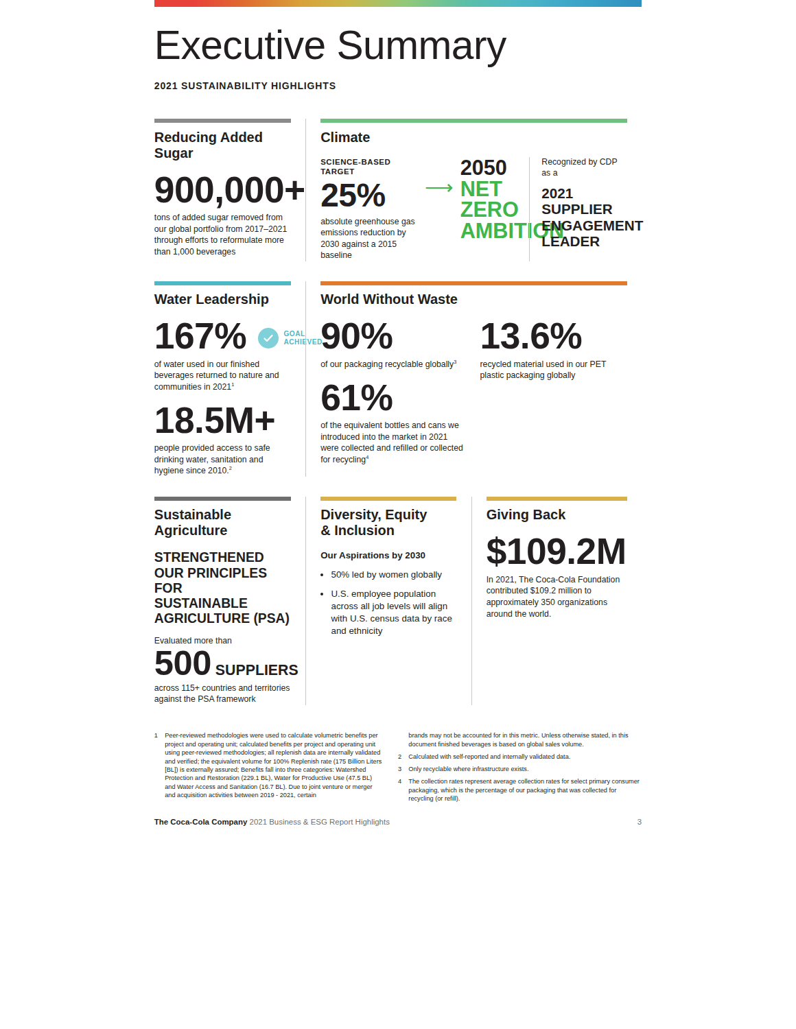Executive Summary
2021 SUSTAINABILITY HIGHLIGHTS
Reducing Added Sugar
900,000+
tons of added sugar removed from our global portfolio from 2017–2021 through efforts to reformulate more than 1,000 beverages
Climate
SCIENCE-BASED
TARGET
25%
absolute greenhouse gas emissions reduction by 2030 against a 2015 baseline
⟶
2050 NET ZERO
AMBITION
Recognized by CDP as a
2021 SUPPLIER
ENGAGEMENT
LEADER
Water Leadership
167%
GOAL
ACHIEVED
of water used in our finished beverages returned to nature and communities in 20211
18.5M+
people provided access to safe drinking water, sanitation and hygiene since 2010.2
World Without Waste
90%
of our packaging recyclable globally3
61%
of the equivalent bottles and cans we introduced into the market in 2021 were collected and refilled or collected for recycling4
13.6%
recycled material used in our PET plastic packaging globally
Sustainable Agriculture
STRENGTHENED OUR PRINCIPLES FOR
SUSTAINABLE AGRICULTURE (PSA)
Evaluated more than
500 SUPPLIERS
across 115+ countries and territories against the PSA framework
Diversity, Equity
& Inclusion
Our Aspirations by 2030
50% led by women globally
U.S. employee population across all job levels will align with U.S. census data by race and ethnicity
Giving Back
$109.2M
In 2021, The Coca-Cola Foundation contributed $109.2 million to approximately 350 organizations around the world.
1
Peer-reviewed methodologies were used to calculate volumetric benefits per project and operating unit; calculated benefits per project and operating unit using peer-reviewed methodologies; all replenish data are internally validated and verified; the equivalent volume for 100% Replenish rate (175 Billion Liters [BL]) is externally assured; Benefits fall into three categories: Watershed Protection and Restoration (229.1 BL), Water for Productive Use (47.5 BL) and Water Access and Sanitation (16.7 BL). Due to joint venture or merger and acquisition activities between 2019 - 2021, certain
brands may not be accounted for in this metric. Unless otherwise stated, in this document finished beverages is based on global sales volume.
2
Calculated with self-reported and internally validated data.
3
Only recyclable where infrastructure exists.
4
The collection rates represent average collection rates for select primary consumer packaging, which is the percentage of our packaging that was collected for recycling (or refill).
The Coca-Cola Company 2021 Business & ESG Report Highlights
3